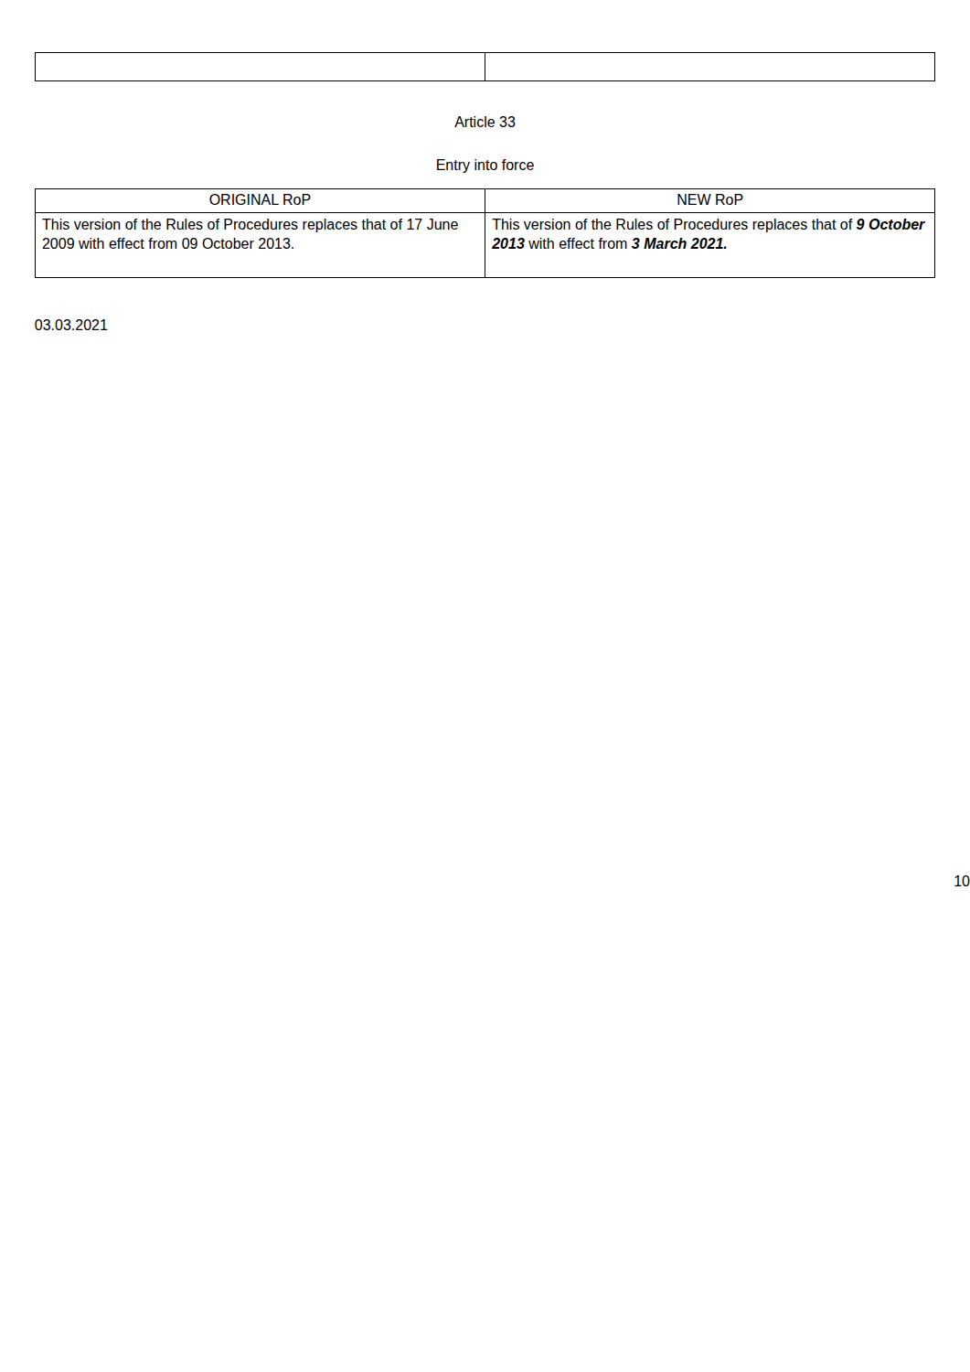Article 33
Entry into force
| ORIGINAL RoP | NEW RoP |
| --- | --- |
| This version of the Rules of Procedures replaces that of 17 June 2009 with effect from 09 October 2013. | This version of the Rules of Procedures replaces that of 9 October 2013 with effect from 3 March 2021. |
03.03.2021
10